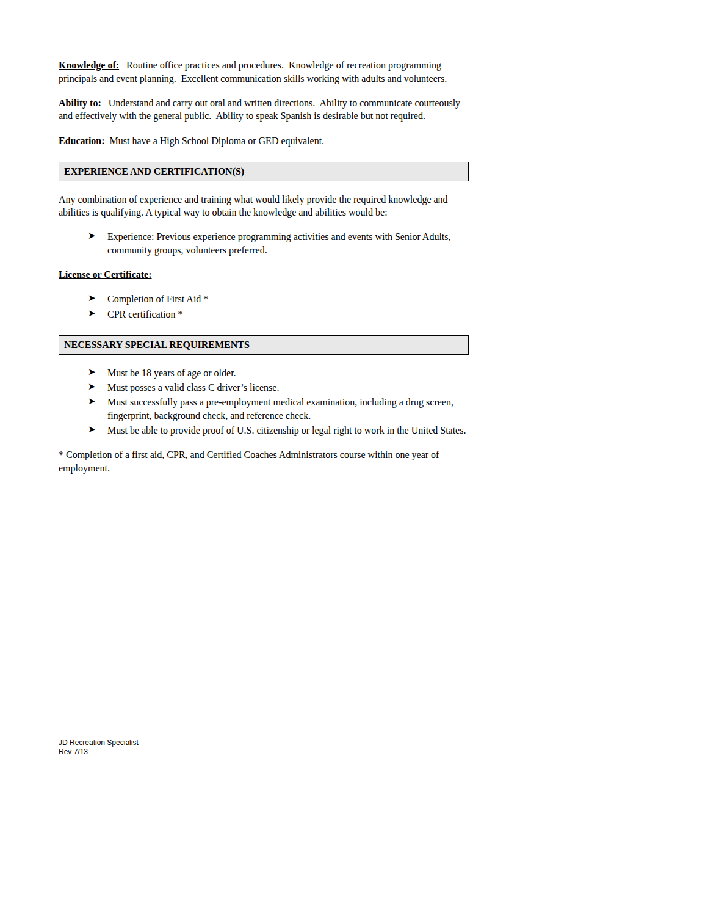Knowledge of: Routine office practices and procedures. Knowledge of recreation programming principals and event planning. Excellent communication skills working with adults and volunteers.
Ability to: Understand and carry out oral and written directions. Ability to communicate courteously and effectively with the general public. Ability to speak Spanish is desirable but not required.
Education: Must have a High School Diploma or GED equivalent.
EXPERIENCE AND CERTIFICATION(S)
Any combination of experience and training what would likely provide the required knowledge and abilities is qualifying. A typical way to obtain the knowledge and abilities would be:
Experience: Previous experience programming activities and events with Senior Adults, community groups, volunteers preferred.
License or Certificate:
Completion of First Aid *
CPR certification *
NECESSARY SPECIAL REQUIREMENTS
Must be 18 years of age or older.
Must posses a valid class C driver’s license.
Must successfully pass a pre-employment medical examination, including a drug screen, fingerprint, background check, and reference check.
Must be able to provide proof of U.S. citizenship or legal right to work in the United States.
* Completion of a first aid, CPR, and Certified Coaches Administrators course within one year of employment.
JD Recreation Specialist
Rev 7/13